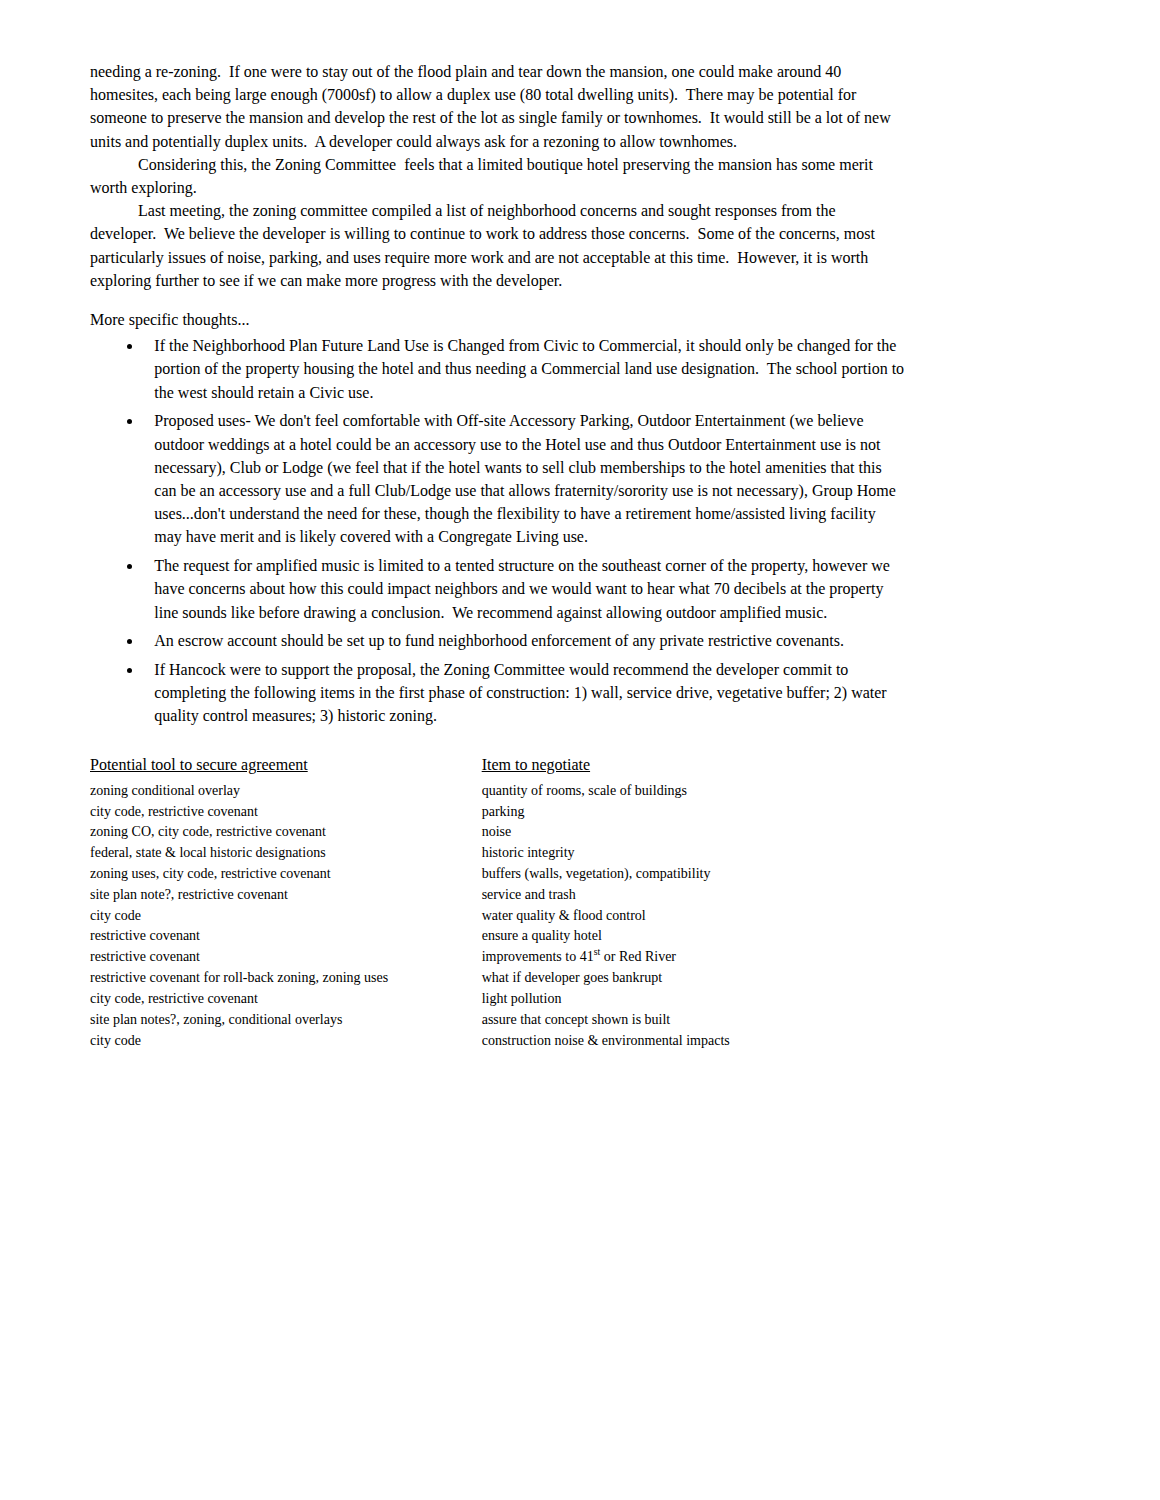needing a re-zoning. If one were to stay out of the flood plain and tear down the mansion, one could make around 40 homesites, each being large enough (7000sf) to allow a duplex use (80 total dwelling units). There may be potential for someone to preserve the mansion and develop the rest of the lot as single family or townhomes. It would still be a lot of new units and potentially duplex units. A developer could always ask for a rezoning to allow townhomes.
Considering this, the Zoning Committee feels that a limited boutique hotel preserving the mansion has some merit worth exploring.
Last meeting, the zoning committee compiled a list of neighborhood concerns and sought responses from the developer. We believe the developer is willing to continue to work to address those concerns. Some of the concerns, most particularly issues of noise, parking, and uses require more work and are not acceptable at this time. However, it is worth exploring further to see if we can make more progress with the developer.
More specific thoughts...
If the Neighborhood Plan Future Land Use is Changed from Civic to Commercial, it should only be changed for the portion of the property housing the hotel and thus needing a Commercial land use designation. The school portion to the west should retain a Civic use.
Proposed uses- We don't feel comfortable with Off-site Accessory Parking, Outdoor Entertainment (we believe outdoor weddings at a hotel could be an accessory use to the Hotel use and thus Outdoor Entertainment use is not necessary), Club or Lodge (we feel that if the hotel wants to sell club memberships to the hotel amenities that this can be an accessory use and a full Club/Lodge use that allows fraternity/sorority use is not necessary), Group Home uses...don't understand the need for these, though the flexibility to have a retirement home/assisted living facility may have merit and is likely covered with a Congregate Living use.
The request for amplified music is limited to a tented structure on the southeast corner of the property, however we have concerns about how this could impact neighbors and we would want to hear what 70 decibels at the property line sounds like before drawing a conclusion. We recommend against allowing outdoor amplified music.
An escrow account should be set up to fund neighborhood enforcement of any private restrictive covenants.
If Hancock were to support the proposal, the Zoning Committee would recommend the developer commit to completing the following items in the first phase of construction: 1) wall, service drive, vegetative buffer; 2) water quality control measures; 3) historic zoning.
| Potential tool to secure agreement | Item to negotiate |
| --- | --- |
| zoning conditional overlay | quantity of rooms, scale of buildings |
| city code, restrictive covenant | parking |
| zoning CO, city code, restrictive covenant | noise |
| federal, state & local historic designations | historic integrity |
| zoning uses, city code, restrictive covenant | buffers (walls, vegetation), compatibility |
| site plan note?, restrictive covenant | service and trash |
| city code | water quality & flood control |
| restrictive covenant | ensure a quality hotel |
| restrictive covenant | improvements to 41 st or Red River |
| restrictive covenant for roll-back zoning, zoning uses | what if developer goes bankrupt |
| city code, restrictive covenant | light pollution |
| site plan notes?, zoning, conditional overlays | assure that concept shown is built |
| city code | construction noise & environmental impacts |